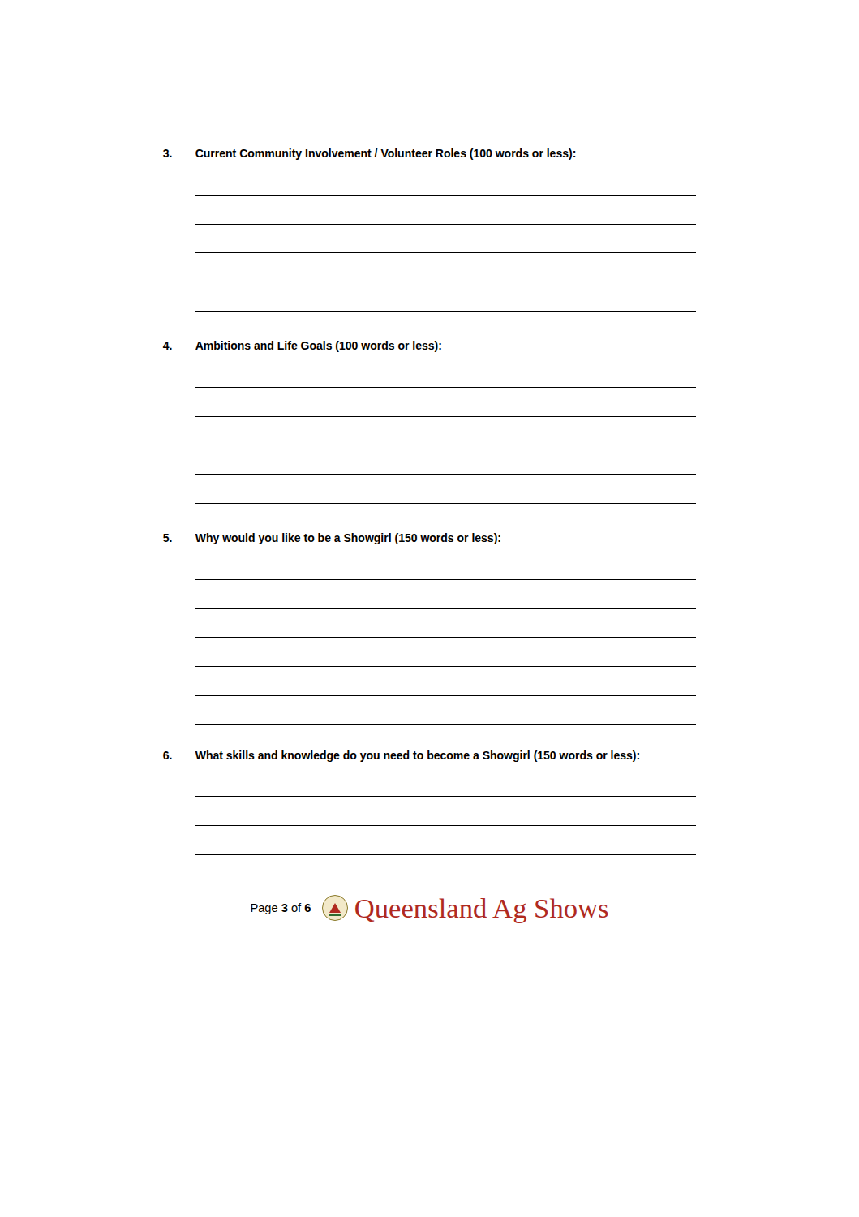3. Current Community Involvement / Volunteer Roles (100 words or less):
4. Ambitions and Life Goals (100 words or less):
5. Why would you like to be a Showgirl (150 words or less):
6. What skills and knowledge do you need to become a Showgirl (150 words or less):
Page 3 of 6
Queensland Ag Shows